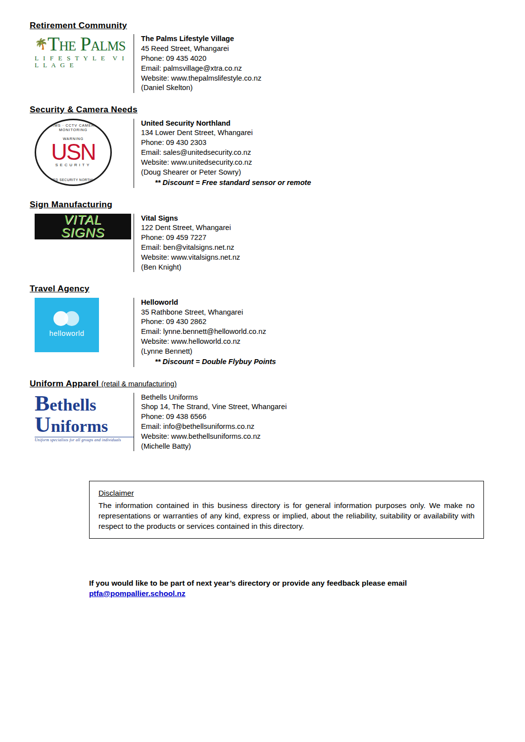Retirement Community
🌴THE PALMS
L I F E S T Y L E V I L L A G E
The Palms Lifestyle Village
45 Reed Street, Whangarei
Phone: 09 435 4020
Email: palmsvillage@xtra.co.nz
Website: www.thepalmslifestyle.co.nz
(Daniel Skelton)
Security & Camera Needs
ALARMS · CCTV CAMERAS · MONITORING
WARNING
USN
SECURITY
UNITED SECURITY NORTHLAND
United Security Northland
134 Lower Dent Street, Whangarei
Phone: 09 430 2303
Email: sales@unitedsecurity.co.nz
Website: www.unitedsecurity.co.nz
(Doug Shearer or Peter Sowry)
** Discount = Free standard sensor or remote
Sign Manufacturing
VITAL SIGNS
Vital Signs
122 Dent Street, Whangarei
Phone: 09 459 7227
Email: ben@vitalsigns.net.nz
Website: www.vitalsigns.net.nz
(Ben Knight)
Travel Agency
helloworld
Helloworld
35 Rathbone Street, Whangarei
Phone: 09 430 2862
Email: lynne.bennett@helloworld.co.nz
Website: www.helloworld.co.nz
(Lynne Bennett)
** Discount = Double Flybuy Points
Uniform Apparel (retail & manufacturing)
Bethells
Uniforms
Uniform specialists for all groups and individuals
Bethells Uniforms
Shop 14, The Strand, Vine Street, Whangarei
Phone: 09 438 6566
Email: info@bethellsuniforms.co.nz
Website: www.bethellsuniforms.co.nz
(Michelle Batty)
Disclaimer
The information contained in this business directory is for general information purposes only. We make no representations or warranties of any kind, express or implied, about the reliability, suitability or availability with respect to the products or services contained in this directory.
If you would like to be part of next year’s directory or provide any feedback please email ptfa@pompallier.school.nz